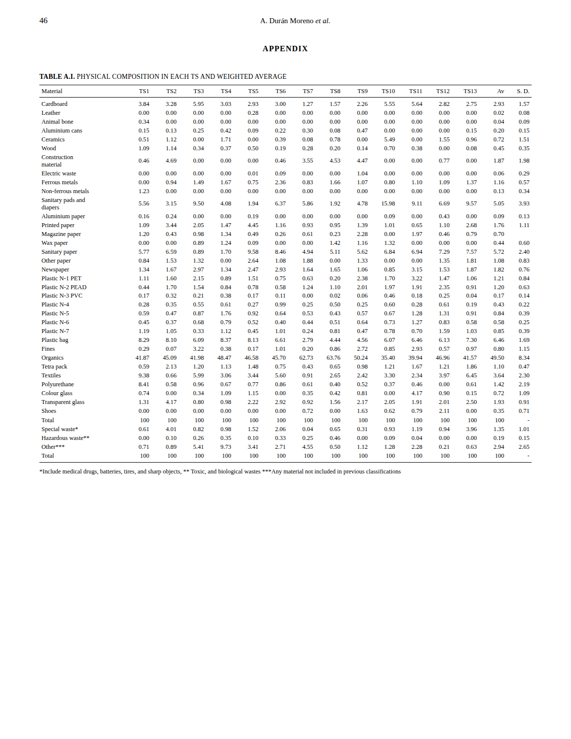46 A. Durán Moreno et al.
APPENDIX
TABLE A.I. PHYSICAL COMPOSITION IN EACH TS AND WEIGHTED AVERAGE
| Material | TS1 | TS2 | TS3 | TS4 | TS5 | TS6 | TS7 | TS8 | TS9 | TS10 | TS11 | TS12 | TS13 | Av | S. D. |
| --- | --- | --- | --- | --- | --- | --- | --- | --- | --- | --- | --- | --- | --- | --- | --- |
| Cardboard | 3.84 | 3.28 | 5.95 | 3.03 | 2.93 | 3.00 | 1.27 | 1.57 | 2.26 | 5.55 | 5.64 | 2.82 | 2.75 | 2.93 | 1.57 |
| Leather | 0.00 | 0.00 | 0.00 | 0.00 | 0.28 | 0.00 | 0.00 | 0.00 | 0.00 | 0.00 | 0.00 | 0.00 | 0.00 | 0.02 | 0.08 |
| Animal bone | 0.34 | 0.00 | 0.00 | 0.00 | 0.00 | 0.00 | 0.00 | 0.00 | 0.00 | 0.00 | 0.00 | 0.00 | 0.00 | 0.04 | 0.09 |
| Aluminium cans | 0.15 | 0.13 | 0.25 | 0.42 | 0.09 | 0.22 | 0.30 | 0.08 | 0.47 | 0.00 | 0.00 | 0.00 | 0.15 | 0.20 | 0.15 |
| Ceramics | 0.51 | 1.12 | 0.00 | 1.71 | 0.00 | 0.39 | 0.08 | 0.78 | 0.00 | 5.49 | 0.00 | 1.55 | 0.96 | 0.72 | 1.51 |
| Wood | 1.09 | 1.14 | 0.34 | 0.37 | 0.50 | 0.19 | 0.28 | 0.20 | 0.14 | 0.70 | 0.38 | 0.00 | 0.08 | 0.45 | 0.35 |
| Construction material | 0.46 | 4.69 | 0.00 | 0.00 | 0.00 | 0.46 | 3.55 | 4.53 | 4.47 | 0.00 | 0.00 | 0.77 | 0.00 | 1.87 | 1.98 |
| Electric waste | 0.00 | 0.00 | 0.00 | 0.00 | 0.01 | 0.09 | 0.00 | 0.00 | 1.04 | 0.00 | 0.00 | 0.00 | 0.00 | 0.06 | 0.29 |
| Ferrous metals | 0.00 | 0.94 | 1.49 | 1.67 | 0.75 | 2.36 | 0.83 | 1.66 | 1.07 | 0.80 | 1.10 | 1.09 | 1.37 | 1.16 | 0.57 |
| Non-ferrous metals | 1.23 | 0.00 | 0.00 | 0.00 | 0.00 | 0.00 | 0.00 | 0.00 | 0.00 | 0.00 | 0.00 | 0.00 | 0.00 | 0.13 | 0.34 |
| Sanitary pads and diapers | 5.56 | 3.15 | 9.50 | 4.08 | 1.94 | 6.37 | 5.86 | 1.92 | 4.78 | 15.98 | 9.11 | 6.69 | 9.57 | 5.05 | 3.93 |
| Aluminium paper | 0.16 | 0.24 | 0.00 | 0.00 | 0.19 | 0.00 | 0.00 | 0.00 | 0.00 | 0.09 | 0.00 | 0.43 | 0.00 | 0.09 | 0.13 |
| Printed paper | 1.09 | 3.44 | 2.05 | 1.47 | 4.45 | 1.16 | 0.93 | 0.95 | 1.39 | 1.01 | 0.65 | 1.10 | 2.68 | 1.76 | 1.11 |
| Magazine paper | 1.20 | 0.43 | 0.98 | 1.34 | 0.49 | 0.26 | 0.61 | 0.23 | 2.28 | 0.00 | 1.97 | 0.46 | 0.79 | 0.70 | |
| Wax paper | 0.00 | 0.00 | 0.89 | 1.24 | 0.09 | 0.00 | 0.00 | 1.42 | 1.16 | 1.32 | 0.00 | 0.00 | 0.00 | 0.44 | 0.60 |
| Sanitary paper | 5.77 | 6.59 | 0.89 | 1.70 | 9.58 | 8.46 | 4.94 | 5.11 | 5.62 | 6.84 | 6.94 | 7.29 | 7.57 | 5.72 | 2.40 |
| Other paper | 0.84 | 1.53 | 1.32 | 0.00 | 2.64 | 1.08 | 1.88 | 0.00 | 1.33 | 0.00 | 0.00 | 1.35 | 1.81 | 1.08 | 0.83 |
| Newspaper | 1.34 | 1.67 | 2.97 | 1.34 | 2.47 | 2.93 | 1.64 | 1.65 | 1.06 | 0.85 | 3.15 | 1.53 | 1.87 | 1.82 | 0.76 |
| Plastic N-1 PET | 1.11 | 1.60 | 2.15 | 0.89 | 1.51 | 0.75 | 0.63 | 0.20 | 2.38 | 1.70 | 3.22 | 1.47 | 1.06 | 1.21 | 0.84 |
| Plastic N-2 PEAD | 0.44 | 1.70 | 1.54 | 0.84 | 0.78 | 0.58 | 1.24 | 1.10 | 2.01 | 1.97 | 1.91 | 2.35 | 0.91 | 1.20 | 0.63 |
| Plastic N-3 PVC | 0.17 | 0.32 | 0.21 | 0.38 | 0.17 | 0.11 | 0.00 | 0.02 | 0.06 | 0.46 | 0.18 | 0.25 | 0.04 | 0.17 | 0.14 |
| Plastic N-4 | 0.28 | 0.35 | 0.55 | 0.61 | 0.27 | 0.99 | 0.25 | 0.50 | 0.25 | 0.60 | 0.28 | 0.61 | 0.19 | 0.43 | 0.22 |
| Plastic N-5 | 0.59 | 0.47 | 0.87 | 1.76 | 0.92 | 0.64 | 0.53 | 0.43 | 0.57 | 0.67 | 1.28 | 1.31 | 0.91 | 0.84 | 0.39 |
| Plastic N-6 | 0.45 | 0.37 | 0.68 | 0.79 | 0.52 | 0.40 | 0.44 | 0.51 | 0.64 | 0.73 | 1.27 | 0.83 | 0.58 | 0.58 | 0.25 |
| Plastic N-7 | 1.19 | 1.05 | 0.33 | 1.12 | 0.45 | 1.01 | 0.24 | 0.81 | 0.47 | 0.78 | 0.70 | 1.59 | 1.03 | 0.85 | 0.39 |
| Plastic bag | 8.29 | 8.10 | 6.09 | 8.37 | 8.13 | 6.61 | 2.79 | 4.44 | 4.56 | 6.07 | 6.46 | 6.13 | 7.30 | 6.46 | 1.69 |
| Fines | 0.29 | 0.07 | 3.22 | 0.38 | 0.17 | 1.01 | 0.20 | 0.86 | 2.72 | 0.85 | 2.93 | 0.57 | 0.97 | 0.80 | 1.15 |
| Organics | 41.87 | 45.09 | 41.98 | 48.47 | 46.58 | 45.70 | 62.73 | 63.76 | 50.24 | 35.40 | 39.94 | 46.96 | 41.57 | 49.50 | 8.34 |
| Tetra pack | 0.59 | 2.13 | 1.20 | 1.13 | 1.48 | 0.75 | 0.43 | 0.65 | 0.98 | 1.21 | 1.67 | 1.21 | 1.86 | 1.10 | 0.47 |
| Textiles | 9.38 | 0.66 | 5.99 | 3.06 | 3.44 | 5.60 | 0.91 | 2.65 | 2.42 | 3.30 | 2.34 | 3.97 | 6.45 | 3.64 | 2.30 |
| Polyurethane | 8.41 | 0.58 | 0.96 | 0.67 | 0.77 | 0.86 | 0.61 | 0.40 | 0.52 | 0.37 | 0.46 | 0.00 | 0.61 | 1.42 | 2.19 |
| Colour glass | 0.74 | 0.00 | 0.34 | 1.09 | 1.15 | 0.00 | 0.35 | 0.42 | 0.81 | 0.00 | 4.17 | 0.90 | 0.15 | 0.72 | 1.09 |
| Transparent glass | 1.31 | 4.17 | 0.80 | 0.98 | 2.22 | 2.92 | 0.92 | 1.56 | 2.17 | 2.05 | 1.91 | 2.01 | 2.50 | 1.93 | 0.91 |
| Shoes | 0.00 | 0.00 | 0.00 | 0.00 | 0.00 | 0.00 | 0.72 | 0.00 | 1.63 | 0.62 | 0.79 | 2.11 | 0.00 | 0.35 | 0.71 |
| Total | 100 | 100 | 100 | 100 | 100 | 100 | 100 | 100 | 100 | 100 | 100 | 100 | 100 | 100 | - |
| Special waste* | 0.61 | 4.01 | 0.82 | 0.98 | 1.52 | 2.06 | 0.04 | 0.65 | 0.31 | 0.93 | 1.19 | 0.94 | 3.96 | 1.35 | 1.01 |
| Hazardous waste** | 0.00 | 0.10 | 0.26 | 0.35 | 0.10 | 0.33 | 0.25 | 0.46 | 0.00 | 0.09 | 0.04 | 0.00 | 0.00 | 0.19 | 0.15 |
| Other*** | 0.71 | 0.89 | 5.41 | 9.73 | 3.41 | 2.71 | 4.55 | 0.50 | 1.12 | 1.28 | 2.28 | 0.21 | 0.63 | 2.94 | 2.65 |
| Total | 100 | 100 | 100 | 100 | 100 | 100 | 100 | 100 | 100 | 100 | 100 | 100 | 100 | 100 | - |
*Include medical drugs, batteries, tires, and sharp objects, ** Toxic, and biological wastes ***Any material not included in previous classifications